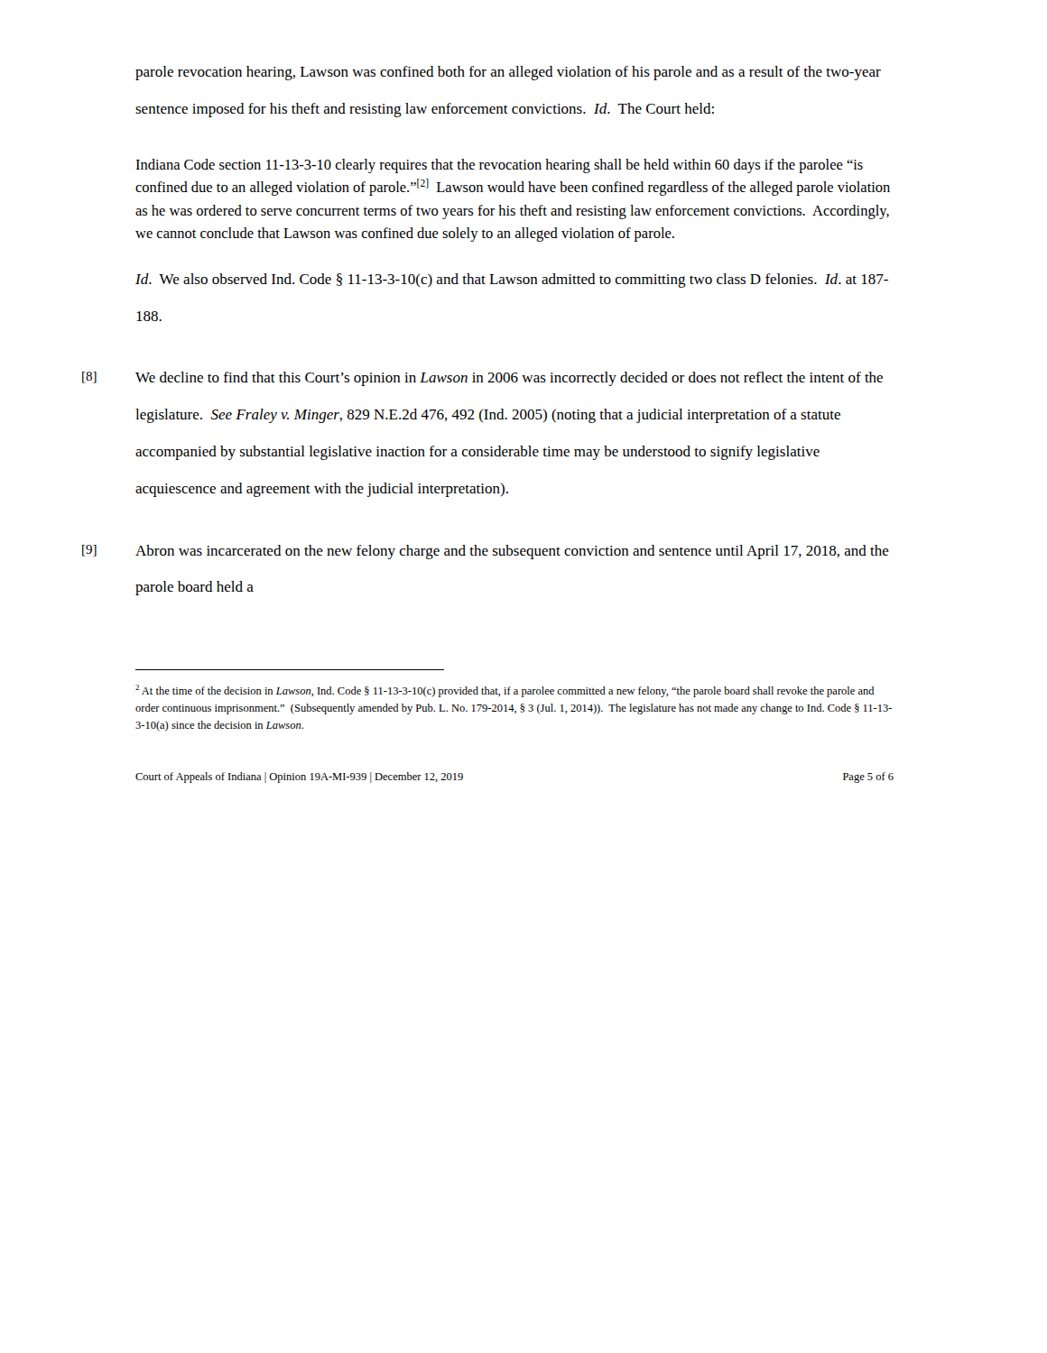parole revocation hearing, Lawson was confined both for an alleged violation of his parole and as a result of the two-year sentence imposed for his theft and resisting law enforcement convictions. Id. The Court held:
Indiana Code section 11-13-3-10 clearly requires that the revocation hearing shall be held within 60 days if the parolee “is confined due to an alleged violation of parole.”[2] Lawson would have been confined regardless of the alleged parole violation as he was ordered to serve concurrent terms of two years for his theft and resisting law enforcement convictions. Accordingly, we cannot conclude that Lawson was confined due solely to an alleged violation of parole.
Id. We also observed Ind. Code § 11-13-3-10(c) and that Lawson admitted to committing two class D felonies. Id. at 187-188.
[8] We decline to find that this Court’s opinion in Lawson in 2006 was incorrectly decided or does not reflect the intent of the legislature. See Fraley v. Minger, 829 N.E.2d 476, 492 (Ind. 2005) (noting that a judicial interpretation of a statute accompanied by substantial legislative inaction for a considerable time may be understood to signify legislative acquiescence and agreement with the judicial interpretation).
[9] Abron was incarcerated on the new felony charge and the subsequent conviction and sentence until April 17, 2018, and the parole board held a
2 At the time of the decision in Lawson, Ind. Code § 11-13-3-10(c) provided that, if a parolee committed a new felony, “the parole board shall revoke the parole and order continuous imprisonment.” (Subsequently amended by Pub. L. No. 179-2014, § 3 (Jul. 1, 2014)). The legislature has not made any change to Ind. Code § 11-13-3-10(a) since the decision in Lawson.
Court of Appeals of Indiana | Opinion 19A-MI-939 | December 12, 2019 Page 5 of 6